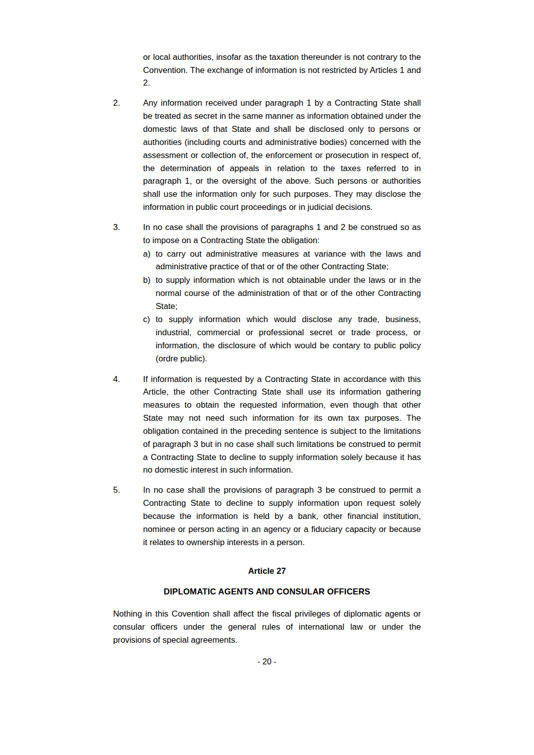or local authorities, insofar as the taxation thereunder is not contrary to the Convention. The exchange of information is not restricted by Articles 1 and 2.
2.
Any information received under paragraph 1 by a Contracting State shall be treated as secret in the same manner as information obtained under the domestic laws of that State and shall be disclosed only to persons or authorities (including courts and administrative bodies) concerned with the assessment or collection of, the enforcement or prosecution in respect of, the determination of appeals in relation to the taxes referred to in paragraph 1, or the oversight of the above. Such persons or authorities shall use the information only for such purposes. They may disclose the information in public court proceedings or in judicial decisions.
3.
In no case shall the provisions of paragraphs 1 and 2 be construed so as to impose on a Contracting State the obligation:
a)
to carry out administrative measures at variance with the laws and administrative practice of that or of the other Contracting State;
b)
to supply information which is not obtainable under the laws or in the normal course of the administration of that or of the other Contracting State;
c)
to supply information which would disclose any trade, business, industrial, commercial or professional secret or trade process, or information, the disclosure of which would be contary to public policy (ordre public).
4.
If information is requested by a Contracting State in accordance with this Article, the other Contracting State shall use its information gathering measures to obtain the requested information, even though that other State may not need such information for its own tax purposes. The obligation contained in the preceding sentence is subject to the limitations of paragraph 3 but in no case shall such limitations be construed to permit a Contracting State to decline to supply information solely because it has no domestic interest in such information.
5.
In no case shall the provisions of paragraph 3 be construed to permit a Contracting State to decline to supply information upon request solely because the information is held by a bank, other financial institution, nominee or person acting in an agency or a fiduciary capacity or because it relates to ownership interests in a person.
Article 27
DIPLOMATIC AGENTS AND CONSULAR OFFICERS
Nothing in this Covention shall affect the fiscal privileges of diplomatic agents or consular officers under the general rules of international law or under the provisions of special agreements.
- 20 -